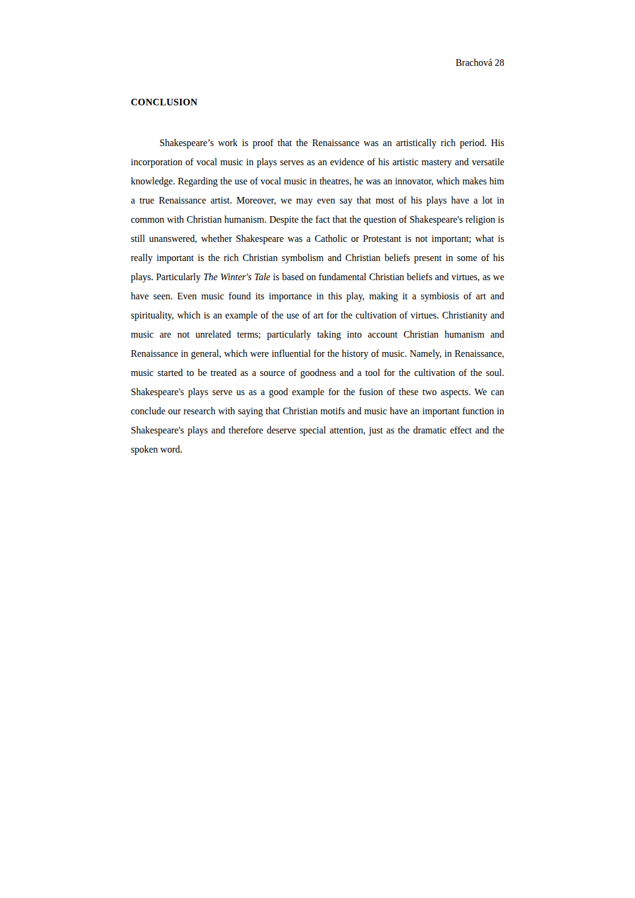Brachová 28
Conclusion
Shakespeare’s work is proof that the Renaissance was an artistically rich period. His incorporation of vocal music in plays serves as an evidence of his artistic mastery and versatile knowledge. Regarding the use of vocal music in theatres, he was an innovator, which makes him a true Renaissance artist. Moreover, we may even say that most of his plays have a lot in common with Christian humanism. Despite the fact that the question of Shakespeare's religion is still unanswered, whether Shakespeare was a Catholic or Protestant is not important; what is really important is the rich Christian symbolism and Christian beliefs present in some of his plays. Particularly The Winter's Tale is based on fundamental Christian beliefs and virtues, as we have seen. Even music found its importance in this play, making it a symbiosis of art and spirituality, which is an example of the use of art for the cultivation of virtues. Christianity and music are not unrelated terms; particularly taking into account Christian humanism and Renaissance in general, which were influential for the history of music. Namely, in Renaissance, music started to be treated as a source of goodness and a tool for the cultivation of the soul. Shakespeare's plays serve us as a good example for the fusion of these two aspects. We can conclude our research with saying that Christian motifs and music have an important function in Shakespeare's plays and therefore deserve special attention, just as the dramatic effect and the spoken word.